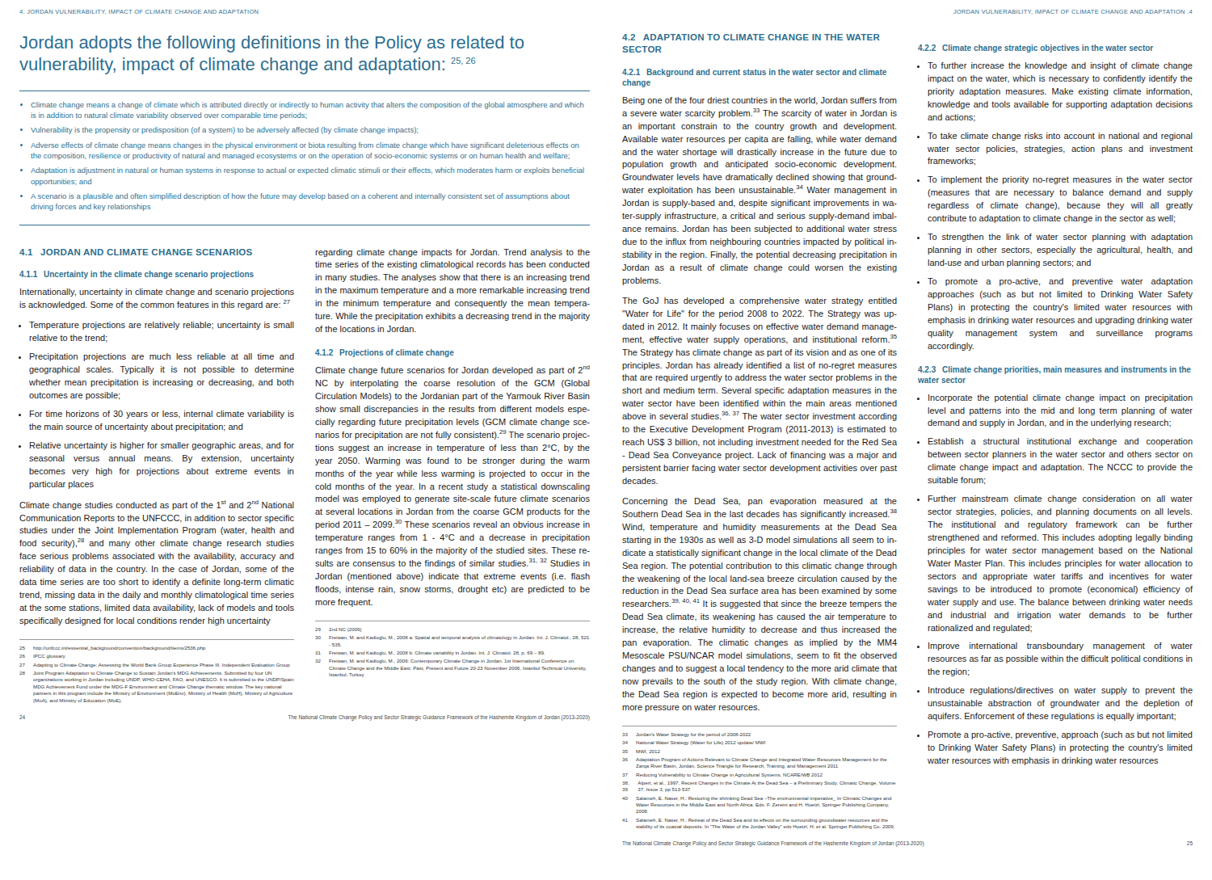4. JORDAN VULNERABILITY, IMPACT OF CLIMATE CHANGE AND ADAPTATION
Jordan adopts the following definitions in the Policy as related to vulnerability, impact of climate change and adaptation: 25, 26
Climate change means a change of climate which is attributed directly or indirectly to human activity that alters the composition of the global atmosphere and which is in addition to natural climate variability observed over comparable time periods;
Vulnerability is the propensity or predisposition (of a system) to be adversely affected (by climate change impacts);
Adverse effects of climate change means changes in the physical environment or biota resulting from climate change which have significant deleterious effects on the composition, resilience or productivity of natural and managed ecosystems or on the operation of socio-economic systems or on human health and welfare;
Adaptation is adjustment in natural or human systems in response to actual or expected climatic stimuli or their effects, which moderates harm or exploits beneficial opportunities; and
A scenario is a plausible and often simplified description of how the future may develop based on a coherent and internally consistent set of assumptions about driving forces and key relationships
4.1 JORDAN AND CLIMATE CHANGE SCENARIOS
4.1.1 Uncertainty in the climate change scenario projections
Internationally, uncertainty in climate change and scenario projections is acknowledged. Some of the common features in this regard are: 27
Temperature projections are relatively reliable; uncertainty is small relative to the trend;
Precipitation projections are much less reliable at all time and geographical scales. Typically it is not possible to determine whether mean precipitation is increasing or decreasing, and both outcomes are possible;
For time horizons of 30 years or less, internal climate variability is the main source of uncertainty about precipitation; and
Relative uncertainty is higher for smaller geographic areas, and for seasonal versus annual means. By extension, uncertainty becomes very high for projections about extreme events in particular places
Climate change studies conducted as part of the 1st and 2nd National Communication Reports to the UNFCCC, in addition to sector specific studies under the Joint Implementation Program (water, health and food security),28 and many other climate change research studies face serious problems associated with the availability, accuracy and reliability of data in the country. In the case of Jordan, some of the data time series are too short to identify a definite long-term climatic trend, missing data in the daily and monthly climatological time series at the some stations, limited data availability, lack of models and tools specifically designed for local conditions render high uncertainty
25 http://unfccc.int/essential_background/convention/background/items/2536.php
26 IPCC glossary
27 Adapting to Climate Change: Assessing the World Bank Group Experience Phase III. Independent Evaluation Group
28 Joint Program Adaptation to Climate Change to Sustain Jordan's MDG Achievements. Submitted by four UN organizations working in Jordan including UNDP, WHO-CEHA, FAO, and UNESCO. It is submitted to the UNDP/Spain MDG Achievement Fund under the MDG-F Environment and Climate Change thematic window. The key national partners in this program include the Ministry of Environment (MoEnv), Ministry of Health (MoH), Ministry of Agriculture (MoA), and Ministry of Education (MoE).
regarding climate change impacts for Jordan. Trend analysis to the time series of the existing climatological records has been conducted in many studies. The analyses show that there is an increasing trend in the maximum temperature and a more remarkable increasing trend in the minimum temperature and consequently the mean temperature. While the precipitation exhibits a decreasing trend in the majority of the locations in Jordan.
4.1.2 Projections of climate change
Climate change future scenarios for Jordan developed as part of 2nd NC by interpolating the coarse resolution of the GCM (Global Circulation Models) to the Jordanian part of the Yarmouk River Basin show small discrepancies in the results from different models especially regarding future precipitation levels (GCM climate change scenarios for precipitation are not fully consistent).29 The scenario projections suggest an increase in temperature of less than 2°C, by the year 2050. Warming was found to be stronger during the warm months of the year while less warming is projected to occur in the cold months of the year. In a recent study a statistical downscaling model was employed to generate site-scale future climate scenarios at several locations in Jordan from the coarse GCM products for the period 2011 – 2099.30 These scenarios reveal an obvious increase in temperature ranges from 1 - 4°C and a decrease in precipitation ranges from 15 to 60% in the majority of the studied sites. These results are consensus to the findings of similar studies.31, 32 Studies in Jordan (mentioned above) indicate that extreme events (i.e. flash floods, intense rain, snow storms, drought etc) are predicted to be more frequent.
292nd NC (2009)
30 Freiwan, M. and Kadioglu, M., 2008 a: Spatial and temporal analysis of climatology in Jordan. Int. J. Climatol., 28, 521 - 535.
31 Freiwan, M. and Kadioglu, M., 2008 b: Climate variability in Jordan. Int. J. Climatol. 28, p. 69 – 89.
32 Freiwan, M. and Kadioglu, M., 2006: Contemporary Climate Change in Jordan. 1st International Conference on Climate Change and the Middle East: Past, Present and Future 20-23 November 2006, Istanbul Technical University, Istanbul, Turkey
24 The National Climate Change Policy and Sector Strategic Guidance Framework of the Hashemite Kingdom of Jordan (2013-2020)
JORDAN VULNERABILITY, IMPACT OF CLIMATE CHANGE AND ADAPTATION .4
4.2 ADAPTATION TO CLIMATE CHANGE IN THE WATER SECTOR
4.2.1 Background and current status in the water sector and climate change
Being one of the four driest countries in the world, Jordan suffers from a severe water scarcity problem.33 The scarcity of water in Jordan is an important constrain to the country growth and development. Available water resources per capita are falling, while water demand and the water shortage will drastically increase in the future due to population growth and anticipated socio-economic development. Groundwater levels have dramatically declined showing that groundwater exploitation has been unsustainable.34 Water management in Jordan is supply-based and, despite significant improvements in water-supply infrastructure, a critical and serious supply-demand imbalance remains. Jordan has been subjected to additional water stress due to the influx from neighbouring countries impacted by political instability in the region. Finally, the potential decreasing precipitation in Jordan as a result of climate change could worsen the existing problems.
The GoJ has developed a comprehensive water strategy entitled "Water for Life" for the period 2008 to 2022. The Strategy was updated in 2012. It mainly focuses on effective water demand management, effective water supply operations, and institutional reform.35 The Strategy has climate change as part of its vision and as one of its principles. Jordan has already identified a list of no-regret measures that are required urgently to address the water sector problems in the short and medium term. Several specific adaptation measures in the water sector have been identified within the main areas mentioned above in several studies.36, 37 The water sector investment according to the Executive Development Program (2011-2013) is estimated to reach US$ 3 billion, not including investment needed for the Red Sea - Dead Sea Conveyance project. Lack of financing was a major and persistent barrier facing water sector development activities over past decades.
Concerning the Dead Sea, pan evaporation measured at the Southern Dead Sea in the last decades has significantly increased.38 Wind, temperature and humidity measurements at the Dead Sea starting in the 1930s as well as 3-D model simulations all seem to indicate a statistically significant change in the local climate of the Dead Sea region. The potential contribution to this climatic change through the weakening of the local land-sea breeze circulation caused by the reduction in the Dead Sea surface area has been examined by some researchers.39, 40, 41 It is suggested that since the breeze tempers the Dead Sea climate, its weakening has caused the air temperature to increase, the relative humidity to decrease and thus increased the pan evaporation. The climatic changes as implied by the MM4 Mesoscale PSU/NCAR model simulations, seem to fit the observed changes and to suggest a local tendency to the more arid climate that now prevails to the south of the study region. With climate change, the Dead Sea region is expected to become more arid, resulting in more pressure on water resources.
33 Jordan's Water Strategy for the period of 2008-2022
34 National Water Strategy (Water for Life) 2012 update/ MWI
35 MWI, 2012
36 Adaptation Program of Actions Relevant to Climate Change and Integrated Water Resources Management for the Zarqa River Basin, Jordan, Science Triangle for Research, Training, and Management 2011
37 Reducing Vulnerability to Climate Change in Agricultural Systems, NCARE/WB 2012
38, 39 Alpert, et al., 1997, Recent Changes in the Climate At the Dead Sea – a Preliminary Study. Climatic Change, Volume 37, Issue 3, pp 513-537
40 Salameh, E. Naser, H.: Restoring the shrinking Dead Sea –The environmental imperative_ In Climatic Changes and Water Resources in the Middle East and North Africa. Eds. F. Zereini and H. Hoetzl, Springer Publishing Company, 2008.
41 Salameh, E. Naser, H.: Retreat of the Dead Sea and its effects on the surrounding groundwater resources and the stability of its coastal deposits. In "The Water of the Jordan Valley" eds Hoetzl, H. et al. Springer Publishing Co. 2009.
4.2.2 Climate change strategic objectives in the water sector
To further increase the knowledge and insight of climate change impact on the water, which is necessary to confidently identify the priority adaptation measures. Make existing climate information, knowledge and tools available for supporting adaptation decisions and actions;
To take climate change risks into account in national and regional water sector policies, strategies, action plans and investment frameworks;
To implement the priority no-regret measures in the water sector (measures that are necessary to balance demand and supply regardless of climate change), because they will all greatly contribute to adaptation to climate change in the sector as well;
To strengthen the link of water sector planning with adaptation planning in other sectors, especially the agricultural, health, and land-use and urban planning sectors; and
To promote a pro-active, and preventive water adaptation approaches (such as but not limited to Drinking Water Safety Plans) in protecting the country's limited water resources with emphasis in drinking water resources and upgrading drinking water quality management system and surveillance programs accordingly.
4.2.3 Climate change priorities, main measures and instruments in the water sector
Incorporate the potential climate change impact on precipitation level and patterns into the mid and long term planning of water demand and supply in Jordan, and in the underlying research;
Establish a structural institutional exchange and cooperation between sector planners in the water sector and others sector on climate change impact and adaptation. The NCCC to provide the suitable forum;
Further mainstream climate change consideration on all water sector strategies, policies, and planning documents on all levels. The institutional and regulatory framework can be further strengthened and reformed. This includes adopting legally binding principles for water sector management based on the National Water Master Plan. This includes principles for water allocation to sectors and appropriate water tariffs and incentives for water savings to be introduced to promote (economical) efficiency of water supply and use. The balance between drinking water needs and industrial and irrigation water demands to be further rationalized and regulated;
Improve international transboundary management of water resources as far as possible within the difficult political conditions in the region;
Introduce regulations/directives on water supply to prevent the unsustainable abstraction of groundwater and the depletion of aquifers. Enforcement of these regulations is equally important;
Promote a pro-active, preventive, approach (such as but not limited to Drinking Water Safety Plans) in protecting the country's limited water resources with emphasis in drinking water resources
The National Climate Change Policy and Sector Strategic Guidance Framework of the Hashemite Kingdom of Jordan (2013-2020) 25